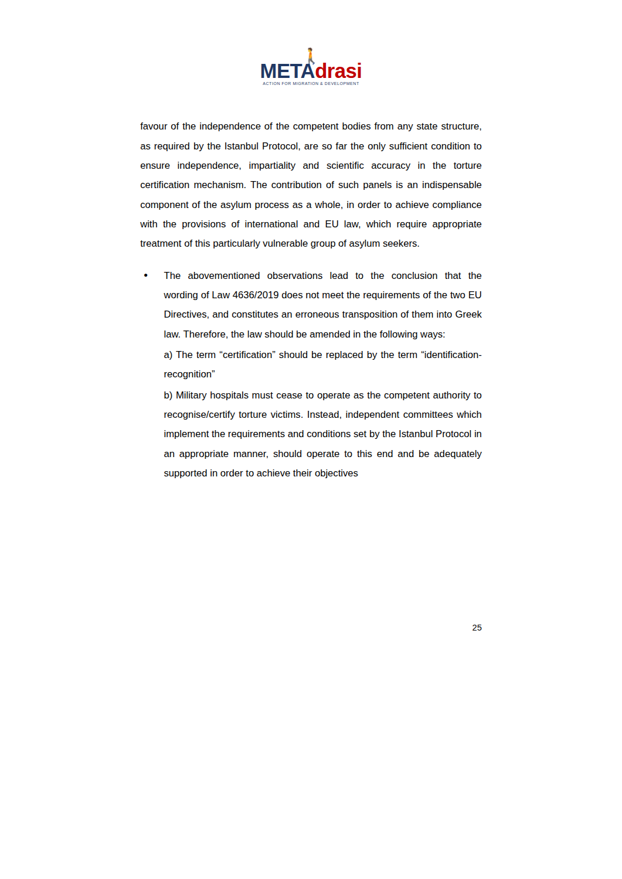🚶
META drasi
ACTION FOR MIGRATION & DEVELOPMENT
favour of the independence of the competent bodies from any state structure, as required by the Istanbul Protocol, are so far the only sufficient condition to ensure independence, impartiality and scientific accuracy in the torture certification mechanism. The contribution of such panels is an indispensable component of the asylum process as a whole, in order to achieve compliance with the provisions of international and EU law, which require appropriate treatment of this particularly vulnerable group of asylum seekers.
The abovementioned observations lead to the conclusion that the wording of Law 4636/2019 does not meet the requirements of the two EU Directives, and constitutes an erroneous transposition of them into Greek law. Therefore, the law should be amended in the following ways: a) The term “certification” should be replaced by the term “identification-recognition” b) Military hospitals must cease to operate as the competent authority to recognise/certify torture victims. Instead, independent committees which implement the requirements and conditions set by the Istanbul Protocol in an appropriate manner, should operate to this end and be adequately supported in order to achieve their objectives
25